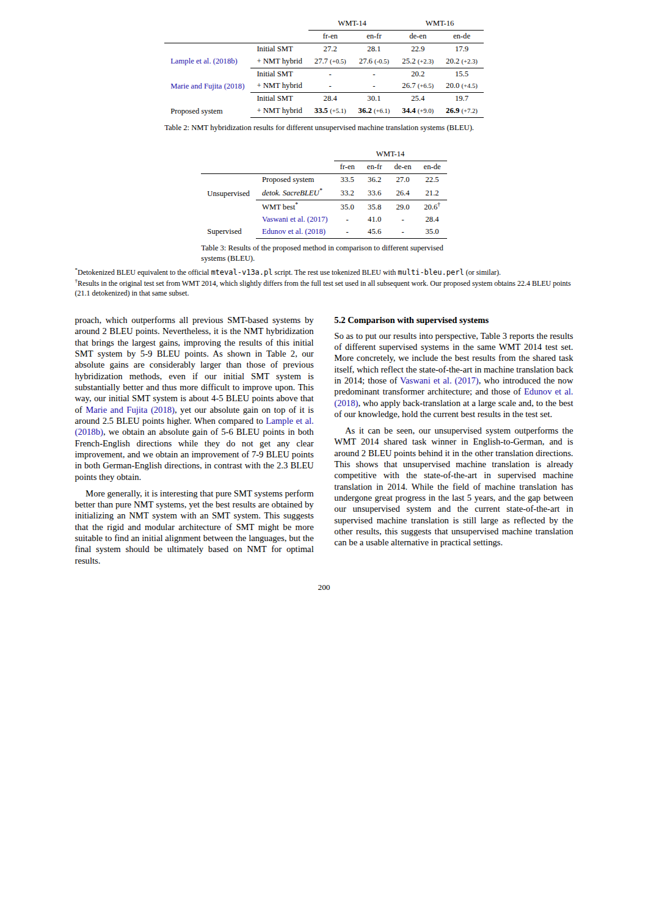Table 2: NMT hybridization results for different unsupervised machine translation systems (BLEU).
| | | WMT-14 | WMT-16 |
| | | fr-en | en-fr | de-en | en-de |
| Lample et al. (2018b) | Initial SMT | 27.2 | 28.1 | 22.9 | 17.9 |
| + NMT hybrid | 27.7 (+0.5) | 27.6 (-0.5) | 25.2 (+2.3) | 20.2 (+2.3) |
| Marie and Fujita (2018) | Initial SMT | - | - | 20.2 | 15.5 |
| + NMT hybrid | - | - | 26.7 (+6.5) | 20.0 (+4.5) |
| Proposed system | Initial SMT | 28.4 | 30.1 | 25.4 | 19.7 |
| + NMT hybrid | 33.5 (+5.1) | 36.2 (+6.1) | 34.4 (+9.0) | 26.9 (+7.2) |
Table 3: Results of the proposed method in comparison to different supervised systems (BLEU).
| | | WMT-14 |
| | | fr-en | en-fr | de-en | en-de |
| Unsupervised | Proposed system | 33.5 | 36.2 | 27.0 | 22.5 |
| detok. SacreBLEU * | 33.2 | 33.6 | 26.4 | 21.2 |
| Supervised | WMT best * | 35.0 | 35.8 | 29.0 | 20.6 † |
| Vaswani et al. (2017) | - | 41.0 | - | 28.4 |
| Edunov et al. (2018) | - | 45.6 | - | 35.0 |
*Detokenized BLEU equivalent to the official mteval-v13a.pl script. The rest use tokenized BLEU with multi-bleu.perl (or similar).
†Results in the original test set from WMT 2014, which slightly differs from the full test set used in all subsequent work. Our proposed system obtains 22.4 BLEU points (21.1 detokenized) in that same subset.
proach, which outperforms all previous SMT-based systems by around 2 BLEU points. Nevertheless, it is the NMT hybridization that brings the largest gains, improving the results of this initial SMT system by 5-9 BLEU points. As shown in Table 2, our absolute gains are considerably larger than those of previous hybridization methods, even if our initial SMT system is substantially better and thus more difficult to improve upon. This way, our initial SMT system is about 4-5 BLEU points above that of Marie and Fujita (2018), yet our absolute gain on top of it is around 2.5 BLEU points higher. When compared to Lample et al. (2018b), we obtain an absolute gain of 5-6 BLEU points in both French-English directions while they do not get any clear improvement, and we obtain an improvement of 7-9 BLEU points in both German-English directions, in contrast with the 2.3 BLEU points they obtain.
More generally, it is interesting that pure SMT systems perform better than pure NMT systems, yet the best results are obtained by initializing an NMT system with an SMT system. This suggests that the rigid and modular architecture of SMT might be more suitable to find an initial alignment between the languages, but the final system should be ultimately based on NMT for optimal results.
5.2 Comparison with supervised systems
So as to put our results into perspective, Table 3 reports the results of different supervised systems in the same WMT 2014 test set. More concretely, we include the best results from the shared task itself, which reflect the state-of-the-art in machine translation back in 2014; those of Vaswani et al. (2017), who introduced the now predominant transformer architecture; and those of Edunov et al. (2018), who apply back-translation at a large scale and, to the best of our knowledge, hold the current best results in the test set.
As it can be seen, our unsupervised system outperforms the WMT 2014 shared task winner in English-to-German, and is around 2 BLEU points behind it in the other translation directions. This shows that unsupervised machine translation is already competitive with the state-of-the-art in supervised machine translation in 2014. While the field of machine translation has undergone great progress in the last 5 years, and the gap between our unsupervised system and the current state-of-the-art in supervised machine translation is still large as reflected by the other results, this suggests that unsupervised machine translation can be a usable alternative in practical settings.
200